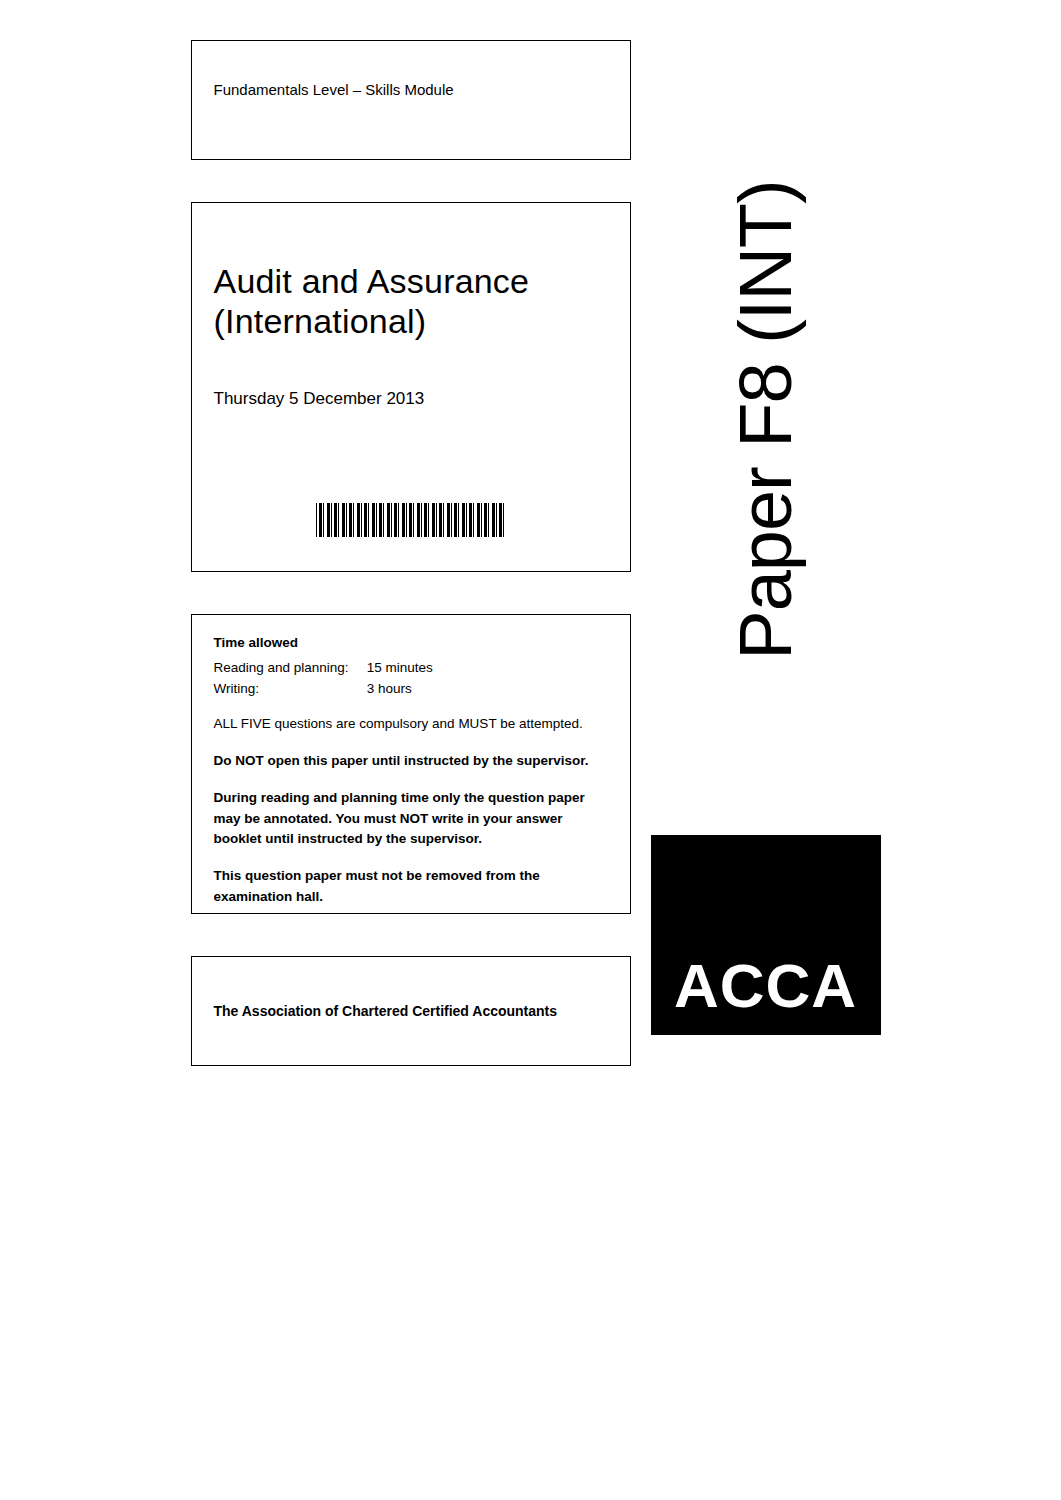Fundamentals Level – Skills Module
Audit and Assurance
(International)
Thursday 5 December 2013
Time allowed
| Reading and planning: | 15 minutes |
| Writing: | 3 hours |
ALL FIVE questions are compulsory and MUST be attempted.
Do NOT open this paper until instructed by the supervisor.
During reading and planning time only the question paper may be annotated. You must NOT write in your answer booklet until instructed by the supervisor.
This question paper must not be removed from the examination hall.
The Association of Chartered Certified Accountants
Paper F8 (INT)
ACCA